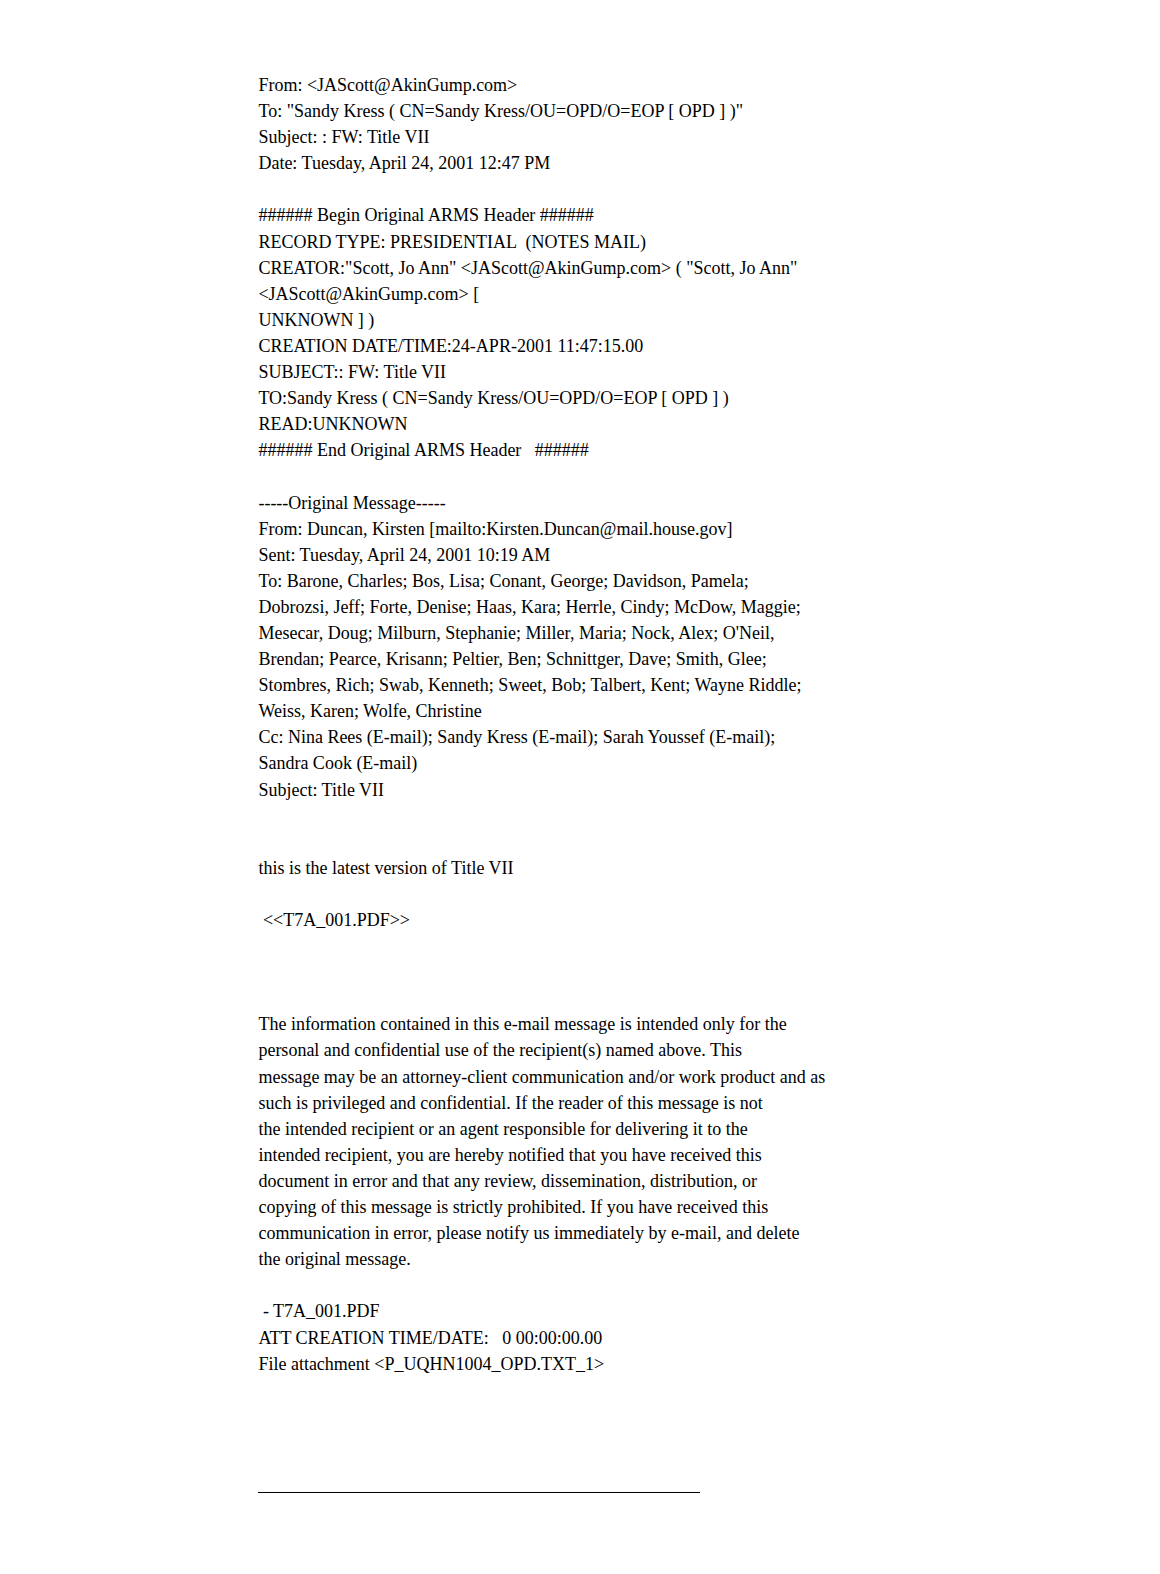From: <JAScott@AkinGump.com>
To: "Sandy Kress ( CN=Sandy Kress/OU=OPD/O=EOP [ OPD ] )"
Subject: : FW: Title VII
Date: Tuesday, April 24, 2001 12:47 PM

###### Begin Original ARMS Header ######
RECORD TYPE: PRESIDENTIAL  (NOTES MAIL)
CREATOR:"Scott, Jo Ann" <JAScott@AkinGump.com> ( "Scott, Jo Ann" <JAScott@AkinGump.com> [
UNKNOWN ] )
CREATION DATE/TIME:24-APR-2001 11:47:15.00
SUBJECT:: FW: Title VII
TO:Sandy Kress ( CN=Sandy Kress/OU=OPD/O=EOP [ OPD ] )
READ:UNKNOWN
###### End Original ARMS Header   ######

-----Original Message-----
From: Duncan, Kirsten [mailto:Kirsten.Duncan@mail.house.gov]
Sent: Tuesday, April 24, 2001 10:19 AM
To: Barone, Charles; Bos, Lisa; Conant, George; Davidson, Pamela;
Dobrozsi, Jeff; Forte, Denise; Haas, Kara; Herrle, Cindy; McDow, Maggie;
Mesecar, Doug; Milburn, Stephanie; Miller, Maria; Nock, Alex; O'Neil,
Brendan; Pearce, Krisann; Peltier, Ben; Schnittger, Dave; Smith, Glee;
Stombres, Rich; Swab, Kenneth; Sweet, Bob; Talbert, Kent; Wayne Riddle;
Weiss, Karen; Wolfe, Christine
Cc: Nina Rees (E-mail); Sandy Kress (E-mail); Sarah Youssef (E-mail);
Sandra Cook (E-mail)
Subject: Title VII


this is the latest version of Title VII

 <<T7A_001.PDF>>



The information contained in this e-mail message is intended only for the
personal and confidential use of the recipient(s) named above. This
message may be an attorney-client communication and/or work product and as
such is privileged and confidential. If the reader of this message is not
the intended recipient or an agent responsible for delivering it to the
intended recipient, you are hereby notified that you have received this
document in error and that any review, dissemination, distribution, or
copying of this message is strictly prohibited. If you have received this
communication in error, please notify us immediately by e-mail, and delete
the original message.

 - T7A_001.PDF
ATT CREATION TIME/DATE:   0 00:00:00.00
File attachment <P_UQHN1004_OPD.TXT_1>